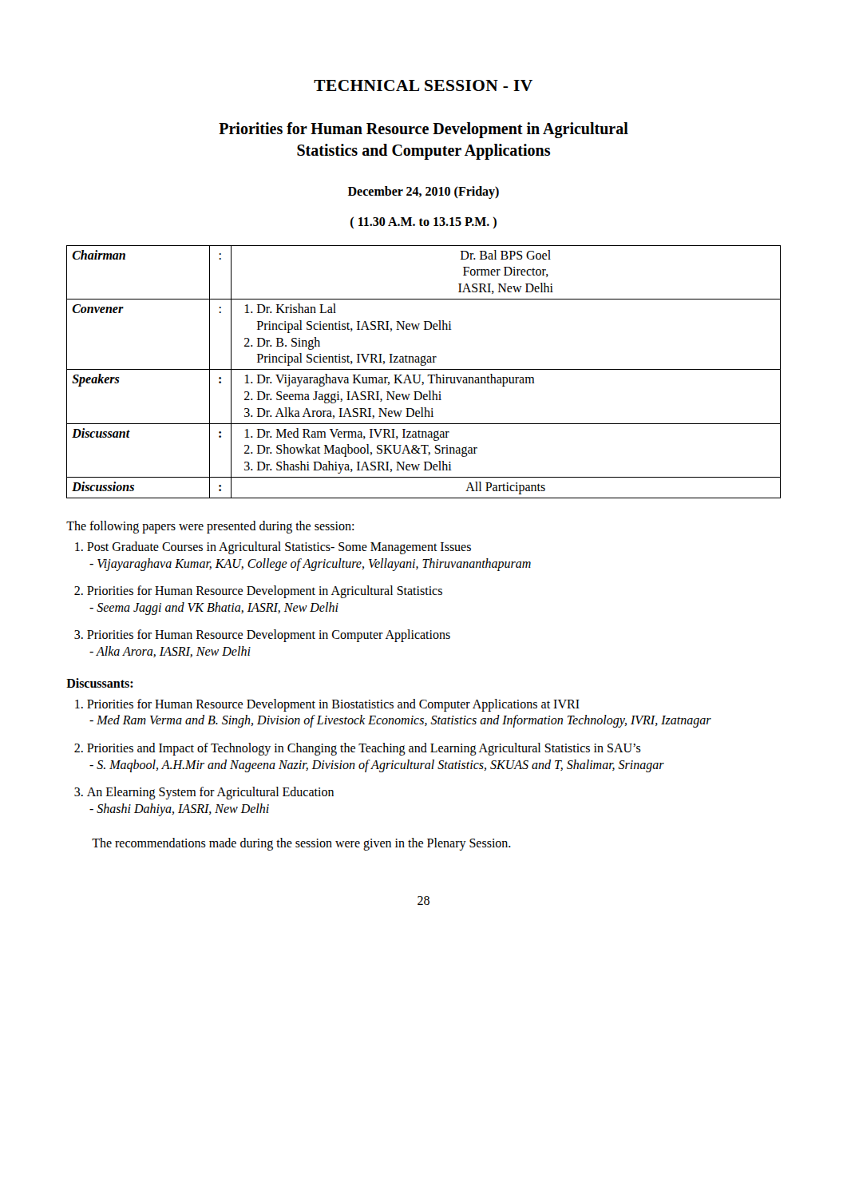TECHNICAL SESSION - IV
Priorities for Human Resource Development in Agricultural
Statistics and Computer Applications
December 24, 2010 (Friday)
( 11.30 A.M. to 13.15 P.M. )
| Chairman | : | Dr. Bal BPS Goel Former Director, IASRI, New Delhi |
| Convener | : | Dr. Krishan Lal Principal Scientist, IASRI, New Delhi Dr. B. Singh Principal Scientist, IVRI, Izatnagar |
| Speakers | : | Dr. Vijayaraghava Kumar, KAU, Thiruvananthapuram Dr. Seema Jaggi, IASRI, New Delhi Dr. Alka Arora, IASRI, New Delhi |
| Discussant | : | Dr. Med Ram Verma, IVRI, Izatnagar Dr. Showkat Maqbool, SKUA&T, Srinagar Dr. Shashi Dahiya, IASRI, New Delhi |
| Discussions | : | All Participants |
The following papers were presented during the session:
Post Graduate Courses in Agricultural Statistics- Some Management Issues - Vijayaraghava Kumar, KAU, College of Agriculture, Vellayani, Thiruvananthapuram
Priorities for Human Resource Development in Agricultural Statistics - Seema Jaggi and VK Bhatia, IASRI, New Delhi
Priorities for Human Resource Development in Computer Applications - Alka Arora, IASRI, New Delhi
Discussants:
Priorities for Human Resource Development in Biostatistics and Computer Applications at IVRI - Med Ram Verma and B. Singh, Division of Livestock Economics, Statistics and Information Technology, IVRI, Izatnagar
Priorities and Impact of Technology in Changing the Teaching and Learning Agricultural Statistics in SAU’s - S. Maqbool, A.H.Mir and Nageena Nazir, Division of Agricultural Statistics, SKUAS and T, Shalimar, Srinagar
An Elearning System for Agricultural Education - Shashi Dahiya, IASRI, New Delhi
The recommendations made during the session were given in the Plenary Session.
28